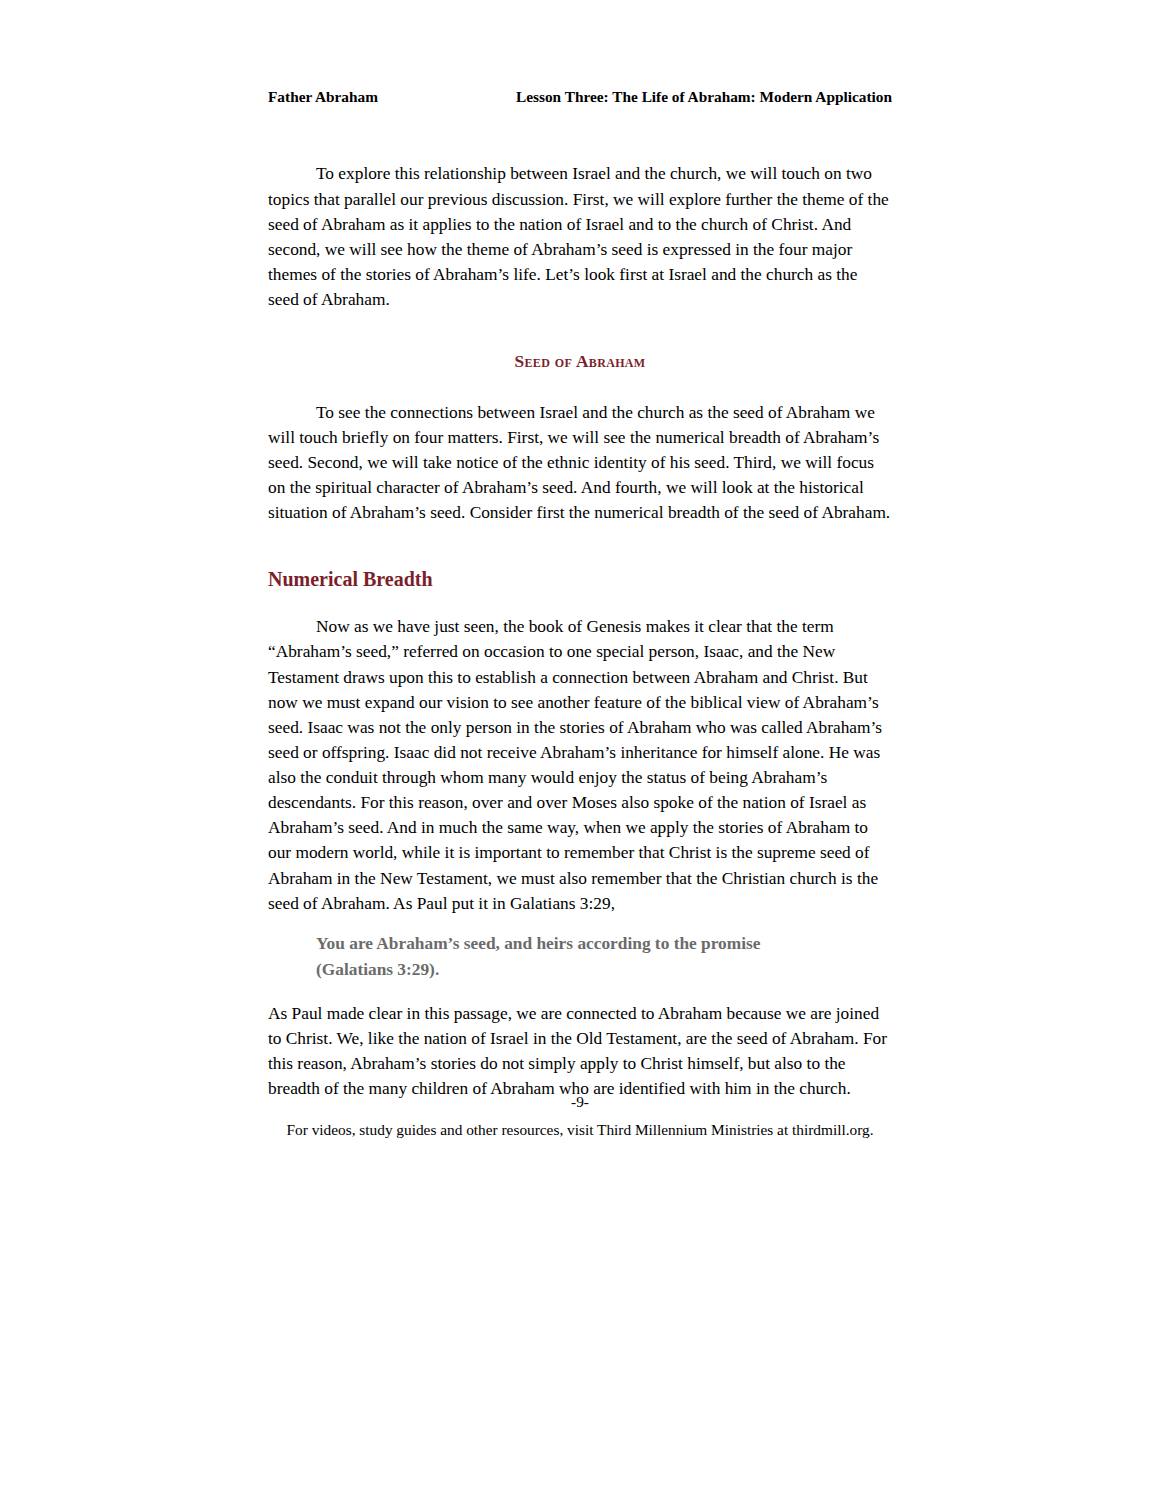Father Abraham Lesson Three: The Life of Abraham: Modern Application
To explore this relationship between Israel and the church, we will touch on two topics that parallel our previous discussion. First, we will explore further the theme of the seed of Abraham as it applies to the nation of Israel and to the church of Christ. And second, we will see how the theme of Abraham’s seed is expressed in the four major themes of the stories of Abraham’s life. Let’s look first at Israel and the church as the seed of Abraham.
Seed of Abraham
To see the connections between Israel and the church as the seed of Abraham we will touch briefly on four matters. First, we will see the numerical breadth of Abraham’s seed. Second, we will take notice of the ethnic identity of his seed. Third, we will focus on the spiritual character of Abraham’s seed. And fourth, we will look at the historical situation of Abraham’s seed. Consider first the numerical breadth of the seed of Abraham.
Numerical Breadth
Now as we have just seen, the book of Genesis makes it clear that the term “Abraham’s seed,” referred on occasion to one special person, Isaac, and the New Testament draws upon this to establish a connection between Abraham and Christ. But now we must expand our vision to see another feature of the biblical view of Abraham’s seed. Isaac was not the only person in the stories of Abraham who was called Abraham’s seed or offspring. Isaac did not receive Abraham’s inheritance for himself alone. He was also the conduit through whom many would enjoy the status of being Abraham’s descendants. For this reason, over and over Moses also spoke of the nation of Israel as Abraham’s seed. And in much the same way, when we apply the stories of Abraham to our modern world, while it is important to remember that Christ is the supreme seed of Abraham in the New Testament, we must also remember that the Christian church is the seed of Abraham. As Paul put it in Galatians 3:29,
You are Abraham’s seed, and heirs according to the promise
(Galatians 3:29).
As Paul made clear in this passage, we are connected to Abraham because we are joined to Christ. We, like the nation of Israel in the Old Testament, are the seed of Abraham. For this reason, Abraham’s stories do not simply apply to Christ himself, but also to the breadth of the many children of Abraham who are identified with him in the church.
-9-
For videos, study guides and other resources, visit Third Millennium Ministries at thirdmill.org.